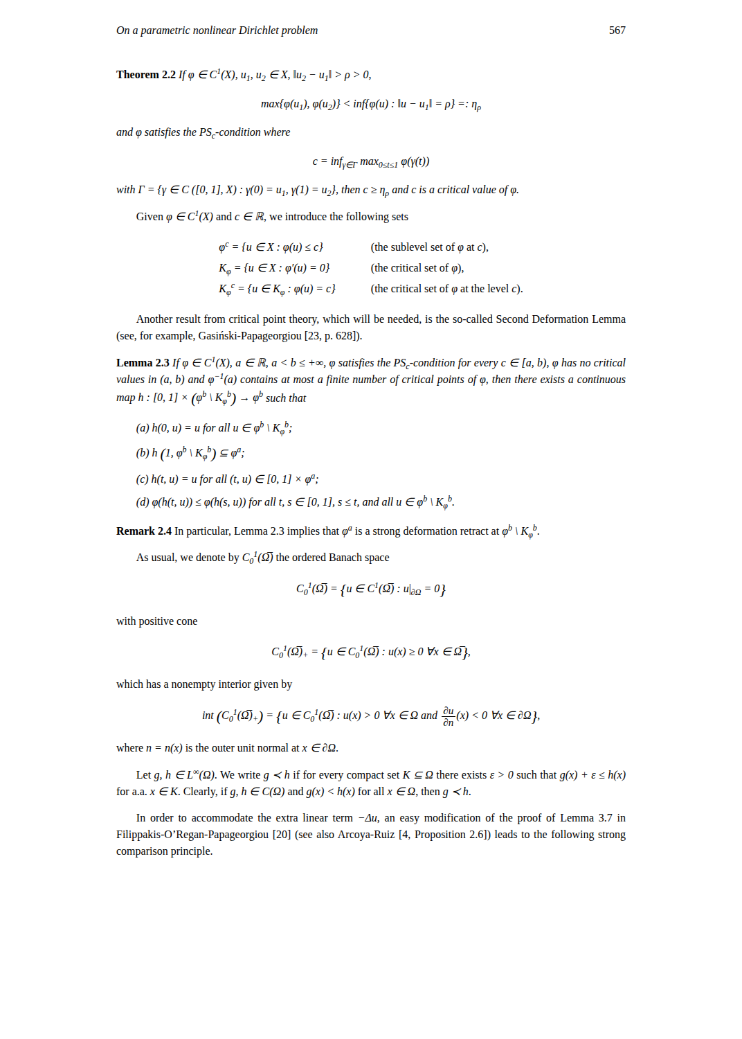On a parametric nonlinear Dirichlet problem 567
Theorem 2.2 If φ ∈ C1(X), u1, u2 ∈ X, ‖u2 − u1‖ > ρ > 0,
max{φ(u1), φ(u2)} < inf{φ(u) : ‖u − u1‖ = ρ} =: ηρ
and φ satisfies the PSc-condition where
c = infγ∈Γ max0≤t≤1 φ(γ(t))
with Γ = {γ ∈ C ([0, 1], X) : γ(0) = u1, γ(1) = u2}, then c ≥ ηρ and c is a critical value of φ.
Given φ ∈ C1(X) and c ∈ ℝ, we introduce the following sets
| φ c = {u ∈ X : φ(u) ≤ c} | (the sublevel set of φ at c ), |
| K φ = {u ∈ X : φ′(u) = 0} | (the critical set of φ ), |
| K φ c = {u ∈ K φ : φ(u) = c} | (the critical set of φ at the level c ). |
Another result from critical point theory, which will be needed, is the so-called Second Deformation Lemma (see, for example, Gasiński-Papageorgiou [23, p. 628]).
Lemma 2.3 If φ ∈ C1(X), a ∈ ℝ, a < b ≤ +∞, φ satisfies the PSc-condition for every c ∈ [a, b), φ has no critical values in (a, b) and φ−1(a) contains at most a finite number of critical points of φ, then there exists a continuous map h : [0, 1] × (φb \ Kφb) → φb such that
h(0, u) = u for all u ∈ φb \ Kφb;
h (1, φb \ Kφb) ⊆ φa;
h(t, u) = u for all (t, u) ∈ [0, 1] × φa;
φ(h(t, u)) ≤ φ(h(s, u)) for all t, s ∈ [0, 1], s ≤ t, and all u ∈ φb \ Kφb.
Remark 2.4 In particular, Lemma 2.3 implies that φa is a strong deformation retract at φb \ Kφb.
As usual, we denote by C01(Ω̅) the ordered Banach space
C01(Ω̅) = {u ∈ C1(Ω̅) : u|∂Ω = 0}
with positive cone
C01(Ω̅)+ = {u ∈ C01(Ω̅) : u(x) ≥ 0 ∀x ∈ Ω̅},
which has a nonempty interior given by
int (C01(Ω̅)+) = {u ∈ C01(Ω̅) : u(x) > 0 ∀x ∈ Ω and ∂u∂n(x) < 0 ∀x ∈ ∂Ω},
where n = n(x) is the outer unit normal at x ∈ ∂Ω.
Let g, h ∈ L∞(Ω). We write g ≺ h if for every compact set K ⊆ Ω there exists ε > 0 such that g(x) + ε ≤ h(x) for a.a. x ∈ K. Clearly, if g, h ∈ C(Ω) and g(x) < h(x) for all x ∈ Ω, then g ≺ h.
In order to accommodate the extra linear term −Δu, an easy modification of the proof of Lemma 3.7 in Filippakis-O’Regan-Papageorgiou [20] (see also Arcoya-Ruiz [4, Proposition 2.6]) leads to the following strong comparison principle.